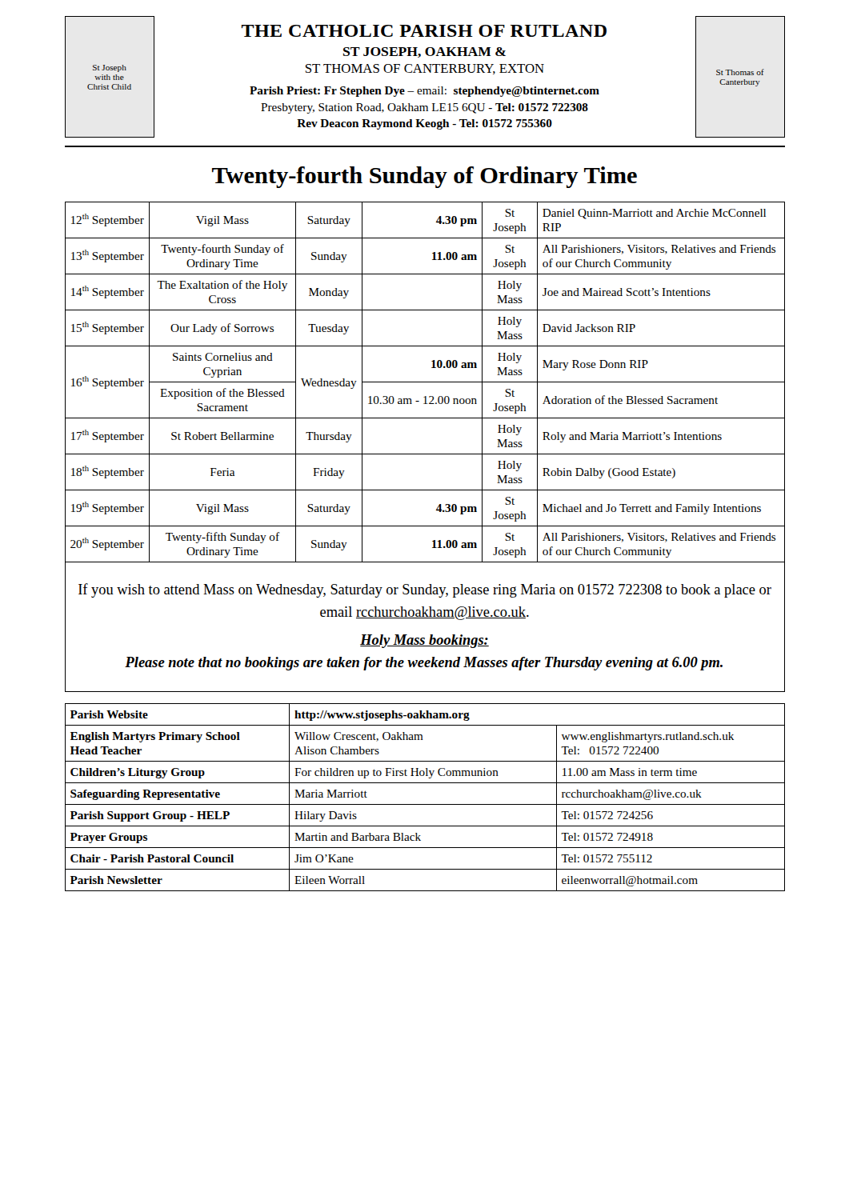St Joseph
with the
Christ Child
THE CATHOLIC PARISH OF RUTLAND
ST JOSEPH, OAKHAM &
ST THOMAS OF CANTERBURY, EXTON
Parish Priest: Fr Stephen Dye – email: stephendye@btinternet.com
Presbytery, Station Road, Oakham LE15 6QU - Tel: 01572 722308
Rev Deacon Raymond Keogh - Tel: 01572 755360
St Thomas of Canterbury
Twenty-fourth Sunday of Ordinary Time
| 12 th September | Vigil Mass | Saturday | 4.30 pm | St Joseph | Daniel Quinn-Marriott and Archie McConnell RIP |
| 13 th September | Twenty-fourth Sunday of Ordinary Time | Sunday | 11.00 am | St Joseph | All Parishioners, Visitors, Relatives and Friends of our Church Community |
| 14 th September | The Exaltation of the Holy Cross | Monday | | Holy Mass | Joe and Mairead Scott’s Intentions |
| 15 th September | Our Lady of Sorrows | Tuesday | | Holy Mass | David Jackson RIP |
| 16 th September | Saints Cornelius and Cyprian | Wednesday | 10.00 am | Holy Mass | Mary Rose Donn RIP |
| Exposition of the Blessed Sacrament | 10.30 am - 12.00 noon | St Joseph | Adoration of the Blessed Sacrament |
| 17 th September | St Robert Bellarmine | Thursday | | Holy Mass | Roly and Maria Marriott’s Intentions |
| 18 th September | Feria | Friday | | Holy Mass | Robin Dalby (Good Estate) |
| 19 th September | Vigil Mass | Saturday | 4.30 pm | St Joseph | Michael and Jo Terrett and Family Intentions |
| 20 th September | Twenty-fifth Sunday of Ordinary Time | Sunday | 11.00 am | St Joseph | All Parishioners, Visitors, Relatives and Friends of our Church Community |
If you wish to attend Mass on Wednesday, Saturday or Sunday, please ring Maria on 01572 722308 to book a place or email rcchurchoakham@live.co.uk.
Holy Mass bookings:
Please note that no bookings are taken for the weekend Masses after Thursday evening at 6.00 pm.
| Parish Website | http://www.stjosephs-oakham.org |
| English Martyrs Primary School Head Teacher | Willow Crescent, Oakham Alison Chambers | www.englishmartyrs.rutland.sch.uk Tel: 01572 722400 |
| Children’s Liturgy Group | For children up to First Holy Communion | 11.00 am Mass in term time |
| Safeguarding Representative | Maria Marriott | rcchurchoakham@live.co.uk |
| Parish Support Group - HELP | Hilary Davis | Tel: 01572 724256 |
| Prayer Groups | Martin and Barbara Black | Tel: 01572 724918 |
| Chair - Parish Pastoral Council | Jim O’Kane | Tel: 01572 755112 |
| Parish Newsletter | Eileen Worrall | eileenworrall@hotmail.com |